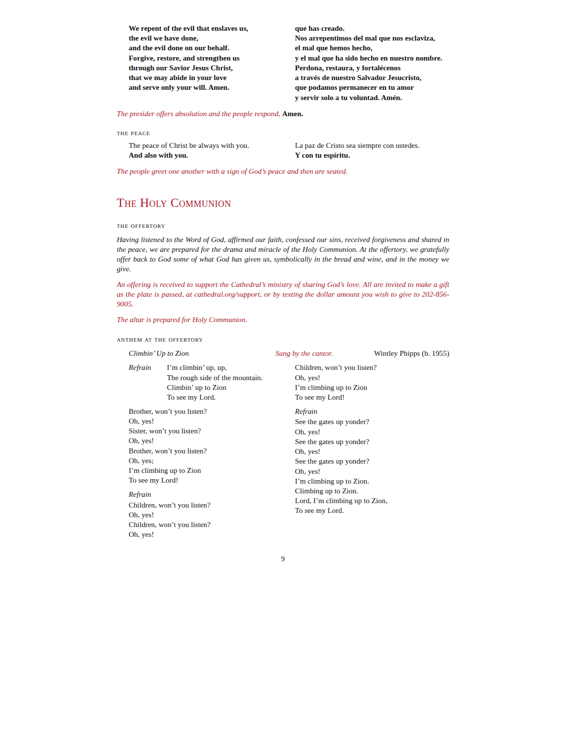We repent of the evil that enslaves us,
the evil we have done,
and the evil done on our behalf.
Forgive, restore, and strengthen us
through our Savior Jesus Christ,
that we may abide in your love
and serve only your will. Amen.
que has creado.
Nos arrepentimos del mal que nos esclaviza,
el mal que hemos hecho,
y el mal que ha sido hecho en nuestro nombre.
Perdona, restaura, y fortalécenos
a través de nuestro Salvador Jesucristo,
que podamos permanecer en tu amor
y servir solo a tu voluntad. Amén.
The presider offers absolution and the people respond, Amen.
the peace
The peace of Christ be always with you.
And also with you.
La paz de Cristo sea siempre con ustedes.
Y con tu espíritu.
The people greet one another with a sign of God’s peace and then are seated.
The Holy Communion
the offertory
Having listened to the Word of God, affirmed our faith, confessed our sins, received forgiveness and shared in the peace, we are prepared for the drama and miracle of the Holy Communion. At the offertory, we gratefully offer back to God some of what God has given us, symbolically in the bread and wine, and in the money we give.
An offering is received to support the Cathedral’s ministry of sharing God’s love. All are invited to make a gift as the plate is passed, at cathedral.org/support, or by texting the dollar amount you wish to give to 202-856-9005.
The altar is prepared for Holy Communion.
anthem at the offertory
Climbin’ Up to Zion
Sung by the cantor.
Wintley Phipps (b. 1955)
Refrain
I’m climbin’ up, up,
The rough side of the mountain.
Climbin’ up to Zion
To see my Lord.
Brother, won’t you listen?
Oh, yes!
Sister, won’t you listen?
Oh, yes!
Brother, won’t you listen?
Oh, yes;
I’m climbing up to Zion
To see my Lord!
Refrain
Children, won’t you listen?
Oh, yes!
Children, won’t you listen?
Oh, yes!
Children, won’t you listen?
Oh, yes!
I’m climbing up to Zion
To see my Lord!
Refrain
See the gates up yonder?
Oh, yes!
See the gates up yonder?
Oh, yes!
See the gates up yonder?
Oh, yes!
I’m climbing up to Zion.
Climbing up to Zion.
Lord, I’m climbing up to Zion,
To see my Lord.
9